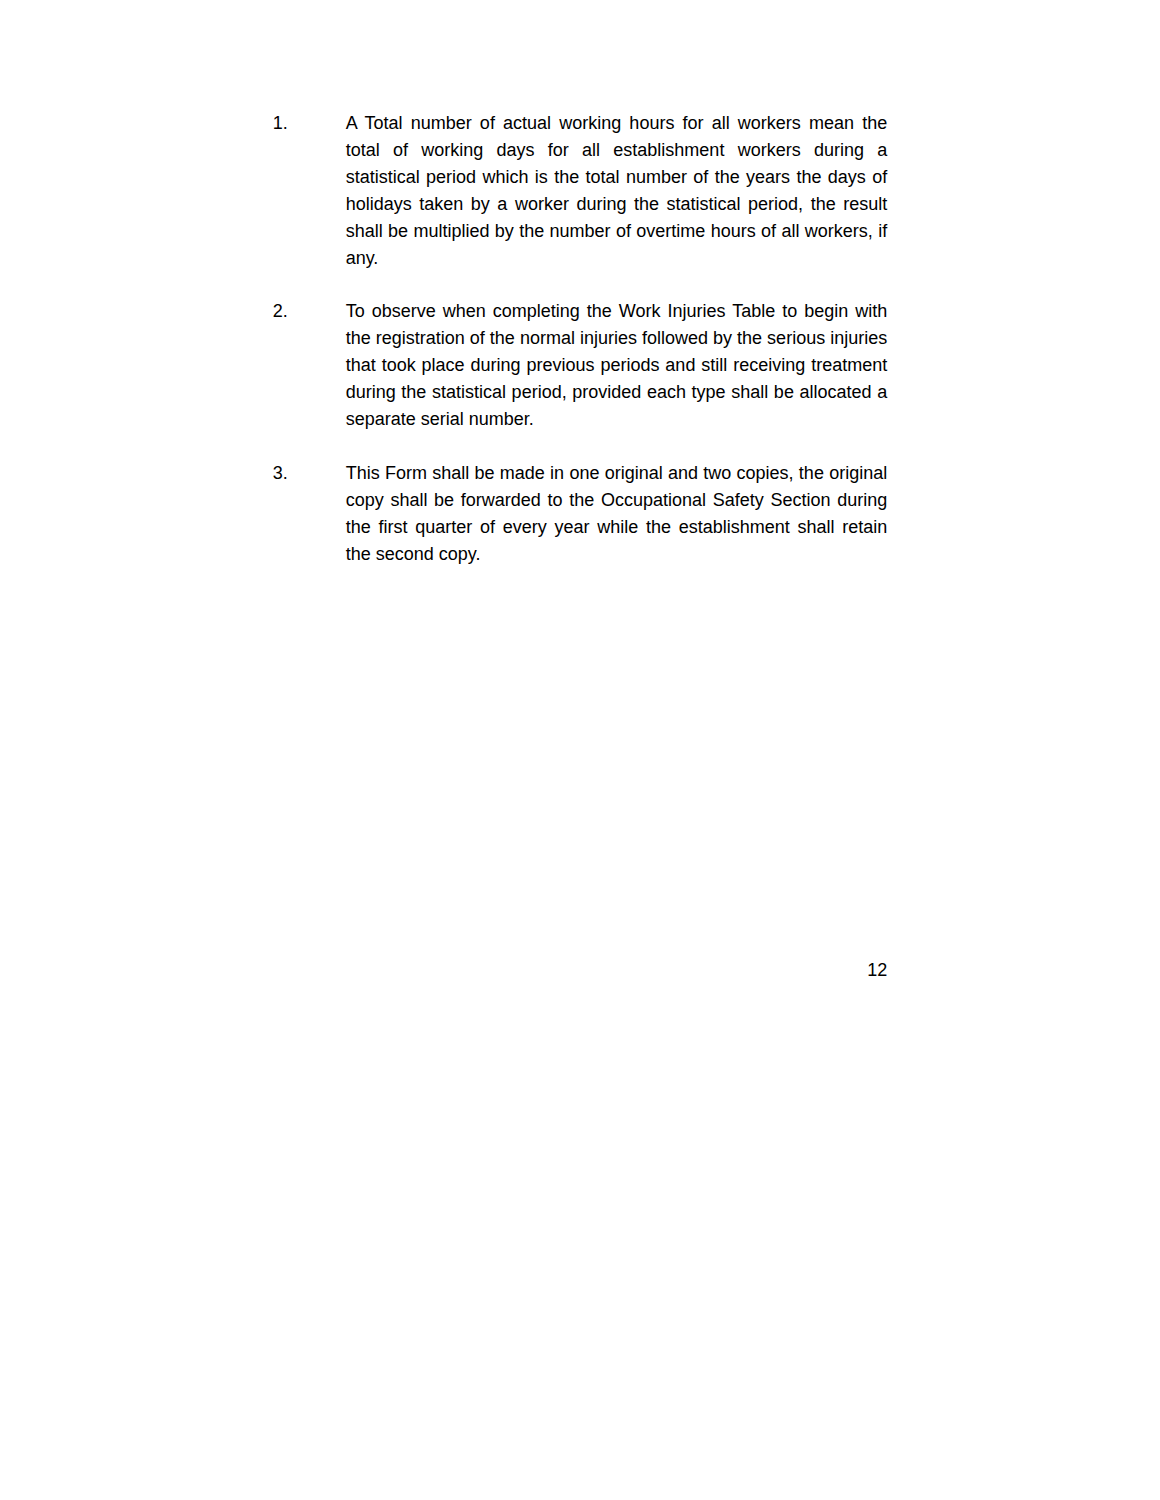1. A Total number of actual working hours for all workers mean the total of working days for all establishment workers during a statistical period which is the total number of the years the days of holidays taken by a worker during the statistical period, the result shall be multiplied by the number of overtime hours of all workers, if any.
2. To observe when completing the Work Injuries Table to begin with the registration of the normal injuries followed by the serious injuries that took place during previous periods and still receiving treatment during the statistical period, provided each type shall be allocated a separate serial number.
3. This Form shall be made in one original and two copies, the original copy shall be forwarded to the Occupational Safety Section during the first quarter of every year while the establishment shall retain the second copy.
12